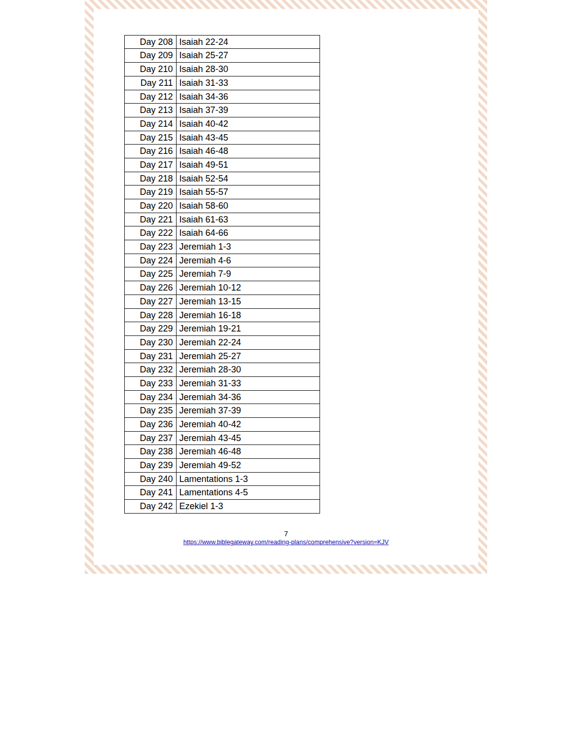| Day 208 | Isaiah 22-24 |
| Day 209 | Isaiah 25-27 |
| Day 210 | Isaiah 28-30 |
| Day 211 | Isaiah 31-33 |
| Day 212 | Isaiah 34-36 |
| Day 213 | Isaiah 37-39 |
| Day 214 | Isaiah 40-42 |
| Day 215 | Isaiah 43-45 |
| Day 216 | Isaiah 46-48 |
| Day 217 | Isaiah 49-51 |
| Day 218 | Isaiah 52-54 |
| Day 219 | Isaiah 55-57 |
| Day 220 | Isaiah 58-60 |
| Day 221 | Isaiah 61-63 |
| Day 222 | Isaiah 64-66 |
| Day 223 | Jeremiah 1-3 |
| Day 224 | Jeremiah 4-6 |
| Day 225 | Jeremiah 7-9 |
| Day 226 | Jeremiah 10-12 |
| Day 227 | Jeremiah 13-15 |
| Day 228 | Jeremiah 16-18 |
| Day 229 | Jeremiah 19-21 |
| Day 230 | Jeremiah 22-24 |
| Day 231 | Jeremiah 25-27 |
| Day 232 | Jeremiah 28-30 |
| Day 233 | Jeremiah 31-33 |
| Day 234 | Jeremiah 34-36 |
| Day 235 | Jeremiah 37-39 |
| Day 236 | Jeremiah 40-42 |
| Day 237 | Jeremiah 43-45 |
| Day 238 | Jeremiah 46-48 |
| Day 239 | Jeremiah 49-52 |
| Day 240 | Lamentations 1-3 |
| Day 241 | Lamentations 4-5 |
| Day 242 | Ezekiel 1-3 |
7
https://www.biblegateway.com/reading-plans/comprehensive?version=KJV